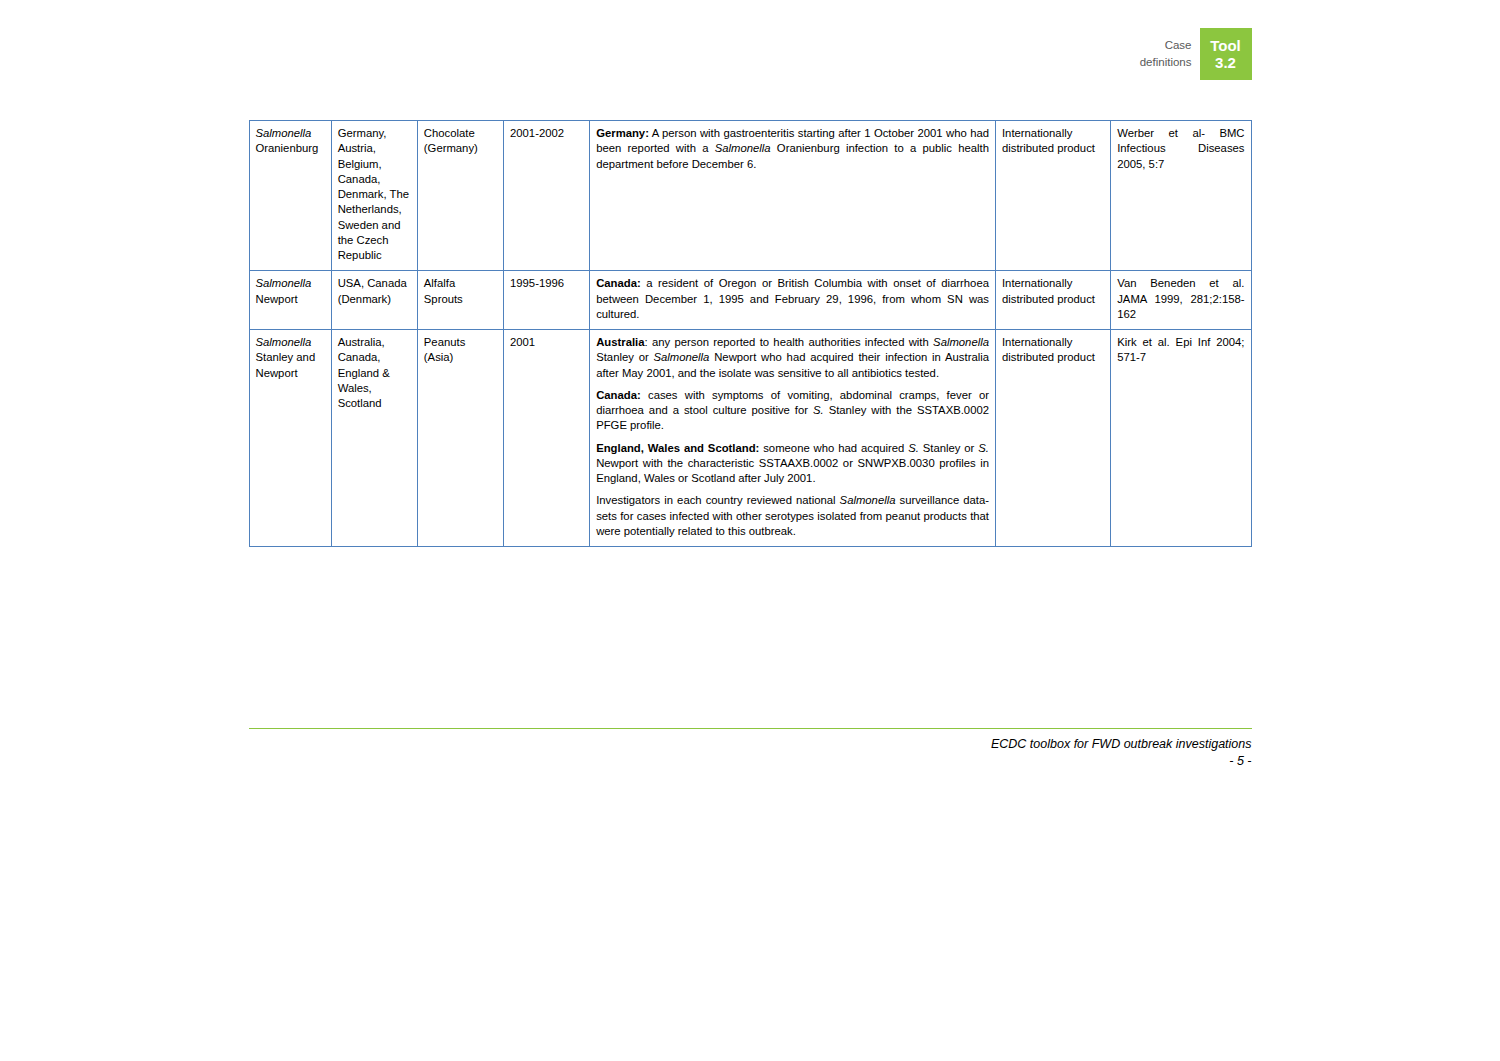Case
definitions
Tool 3.2
| Salmonella Oranienburg | Germany, Austria, Belgium, Canada, Denmark, The Netherlands, Sweden and the Czech Republic | Chocolate (Germany) | 2001-2002 | Germany: A person with gastroenteritis starting after 1 October 2001 who had been reported with a Salmonella Oranienburg infection to a public health department before December 6. | Internationally distributed product | Werber et al- BMC Infectious Diseases 2005, 5:7 |
| Salmonella Newport | USA, Canada (Denmark) | Alfalfa Sprouts | 1995-1996 | Canada: a resident of Oregon or British Columbia with onset of diarrhoea between December 1, 1995 and February 29, 1996, from whom SN was cultured. | Internationally distributed product | Van Beneden et al. JAMA 1999, 281;2:158-162 |
| Salmonella Stanley and Newport | Australia, Canada, England & Wales, Scotland | Peanuts (Asia) | 2001 | Australia : any person reported to health authorities infected with Salmonella Stanley or Salmonella Newport who had acquired their infection in Australia after May 2001, and the isolate was sensitive to all antibiotics tested. Canada: cases with symptoms of vomiting, abdominal cramps, fever or diarrhoea and a stool culture positive for S. Stanley with the SSTAXB.0002 PFGE profile. England, Wales and Scotland: someone who had acquired S. Stanley or S. Newport with the characteristic SSTAAXB.0002 or SNWPXB.0030 profiles in England, Wales or Scotland after July 2001. Investigators in each country reviewed national Salmonella surveillance data-sets for cases infected with other serotypes isolated from peanut products that were potentially related to this outbreak. | Internationally distributed product | Kirk et al. Epi Inf 2004; 571-7 |
ECDC toolbox for FWD outbreak investigations
- 5 -